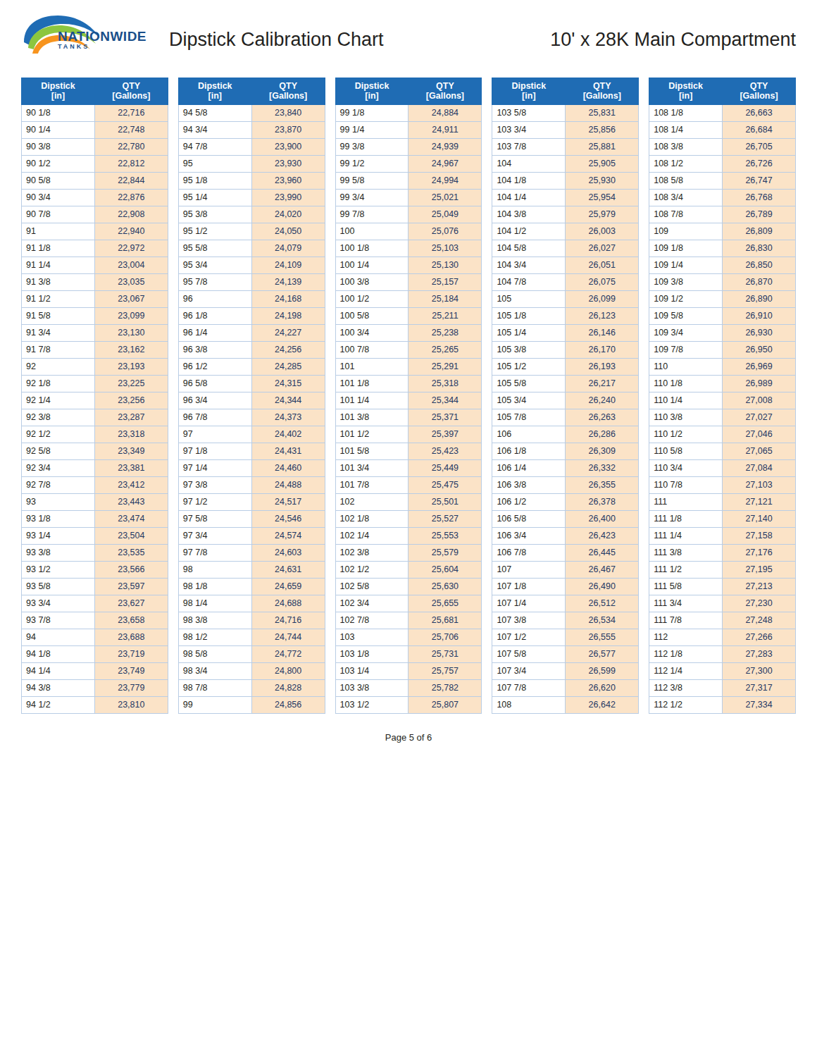NATIONWIDETANKS
Dipstick Calibration Chart
10' x 28K Main Compartment
| Dipstick [in] | QTY [Gallons] |
| --- | --- |
| 90 1/8 | 22,716 |
| 90 1/4 | 22,748 |
| 90 3/8 | 22,780 |
| 90 1/2 | 22,812 |
| 90 5/8 | 22,844 |
| 90 3/4 | 22,876 |
| 90 7/8 | 22,908 |
| 91 | 22,940 |
| 91 1/8 | 22,972 |
| 91 1/4 | 23,004 |
| 91 3/8 | 23,035 |
| 91 1/2 | 23,067 |
| 91 5/8 | 23,099 |
| 91 3/4 | 23,130 |
| 91 7/8 | 23,162 |
| 92 | 23,193 |
| 92 1/8 | 23,225 |
| 92 1/4 | 23,256 |
| 92 3/8 | 23,287 |
| 92 1/2 | 23,318 |
| 92 5/8 | 23,349 |
| 92 3/4 | 23,381 |
| 92 7/8 | 23,412 |
| 93 | 23,443 |
| 93 1/8 | 23,474 |
| 93 1/4 | 23,504 |
| 93 3/8 | 23,535 |
| 93 1/2 | 23,566 |
| 93 5/8 | 23,597 |
| 93 3/4 | 23,627 |
| 93 7/8 | 23,658 |
| 94 | 23,688 |
| 94 1/8 | 23,719 |
| 94 1/4 | 23,749 |
| 94 3/8 | 23,779 |
| 94 1/2 | 23,810 |
| Dipstick [in] | QTY [Gallons] |
| --- | --- |
| 94 5/8 | 23,840 |
| 94 3/4 | 23,870 |
| 94 7/8 | 23,900 |
| 95 | 23,930 |
| 95 1/8 | 23,960 |
| 95 1/4 | 23,990 |
| 95 3/8 | 24,020 |
| 95 1/2 | 24,050 |
| 95 5/8 | 24,079 |
| 95 3/4 | 24,109 |
| 95 7/8 | 24,139 |
| 96 | 24,168 |
| 96 1/8 | 24,198 |
| 96 1/4 | 24,227 |
| 96 3/8 | 24,256 |
| 96 1/2 | 24,285 |
| 96 5/8 | 24,315 |
| 96 3/4 | 24,344 |
| 96 7/8 | 24,373 |
| 97 | 24,402 |
| 97 1/8 | 24,431 |
| 97 1/4 | 24,460 |
| 97 3/8 | 24,488 |
| 97 1/2 | 24,517 |
| 97 5/8 | 24,546 |
| 97 3/4 | 24,574 |
| 97 7/8 | 24,603 |
| 98 | 24,631 |
| 98 1/8 | 24,659 |
| 98 1/4 | 24,688 |
| 98 3/8 | 24,716 |
| 98 1/2 | 24,744 |
| 98 5/8 | 24,772 |
| 98 3/4 | 24,800 |
| 98 7/8 | 24,828 |
| 99 | 24,856 |
| Dipstick [in] | QTY [Gallons] |
| --- | --- |
| 99 1/8 | 24,884 |
| 99 1/4 | 24,911 |
| 99 3/8 | 24,939 |
| 99 1/2 | 24,967 |
| 99 5/8 | 24,994 |
| 99 3/4 | 25,021 |
| 99 7/8 | 25,049 |
| 100 | 25,076 |
| 100 1/8 | 25,103 |
| 100 1/4 | 25,130 |
| 100 3/8 | 25,157 |
| 100 1/2 | 25,184 |
| 100 5/8 | 25,211 |
| 100 3/4 | 25,238 |
| 100 7/8 | 25,265 |
| 101 | 25,291 |
| 101 1/8 | 25,318 |
| 101 1/4 | 25,344 |
| 101 3/8 | 25,371 |
| 101 1/2 | 25,397 |
| 101 5/8 | 25,423 |
| 101 3/4 | 25,449 |
| 101 7/8 | 25,475 |
| 102 | 25,501 |
| 102 1/8 | 25,527 |
| 102 1/4 | 25,553 |
| 102 3/8 | 25,579 |
| 102 1/2 | 25,604 |
| 102 5/8 | 25,630 |
| 102 3/4 | 25,655 |
| 102 7/8 | 25,681 |
| 103 | 25,706 |
| 103 1/8 | 25,731 |
| 103 1/4 | 25,757 |
| 103 3/8 | 25,782 |
| 103 1/2 | 25,807 |
| Dipstick [in] | QTY [Gallons] |
| --- | --- |
| 103 5/8 | 25,831 |
| 103 3/4 | 25,856 |
| 103 7/8 | 25,881 |
| 104 | 25,905 |
| 104 1/8 | 25,930 |
| 104 1/4 | 25,954 |
| 104 3/8 | 25,979 |
| 104 1/2 | 26,003 |
| 104 5/8 | 26,027 |
| 104 3/4 | 26,051 |
| 104 7/8 | 26,075 |
| 105 | 26,099 |
| 105 1/8 | 26,123 |
| 105 1/4 | 26,146 |
| 105 3/8 | 26,170 |
| 105 1/2 | 26,193 |
| 105 5/8 | 26,217 |
| 105 3/4 | 26,240 |
| 105 7/8 | 26,263 |
| 106 | 26,286 |
| 106 1/8 | 26,309 |
| 106 1/4 | 26,332 |
| 106 3/8 | 26,355 |
| 106 1/2 | 26,378 |
| 106 5/8 | 26,400 |
| 106 3/4 | 26,423 |
| 106 7/8 | 26,445 |
| 107 | 26,467 |
| 107 1/8 | 26,490 |
| 107 1/4 | 26,512 |
| 107 3/8 | 26,534 |
| 107 1/2 | 26,555 |
| 107 5/8 | 26,577 |
| 107 3/4 | 26,599 |
| 107 7/8 | 26,620 |
| 108 | 26,642 |
| Dipstick [in] | QTY [Gallons] |
| --- | --- |
| 108 1/8 | 26,663 |
| 108 1/4 | 26,684 |
| 108 3/8 | 26,705 |
| 108 1/2 | 26,726 |
| 108 5/8 | 26,747 |
| 108 3/4 | 26,768 |
| 108 7/8 | 26,789 |
| 109 | 26,809 |
| 109 1/8 | 26,830 |
| 109 1/4 | 26,850 |
| 109 3/8 | 26,870 |
| 109 1/2 | 26,890 |
| 109 5/8 | 26,910 |
| 109 3/4 | 26,930 |
| 109 7/8 | 26,950 |
| 110 | 26,969 |
| 110 1/8 | 26,989 |
| 110 1/4 | 27,008 |
| 110 3/8 | 27,027 |
| 110 1/2 | 27,046 |
| 110 5/8 | 27,065 |
| 110 3/4 | 27,084 |
| 110 7/8 | 27,103 |
| 111 | 27,121 |
| 111 1/8 | 27,140 |
| 111 1/4 | 27,158 |
| 111 3/8 | 27,176 |
| 111 1/2 | 27,195 |
| 111 5/8 | 27,213 |
| 111 3/4 | 27,230 |
| 111 7/8 | 27,248 |
| 112 | 27,266 |
| 112 1/8 | 27,283 |
| 112 1/4 | 27,300 |
| 112 3/8 | 27,317 |
| 112 1/2 | 27,334 |
Page 5 of 6